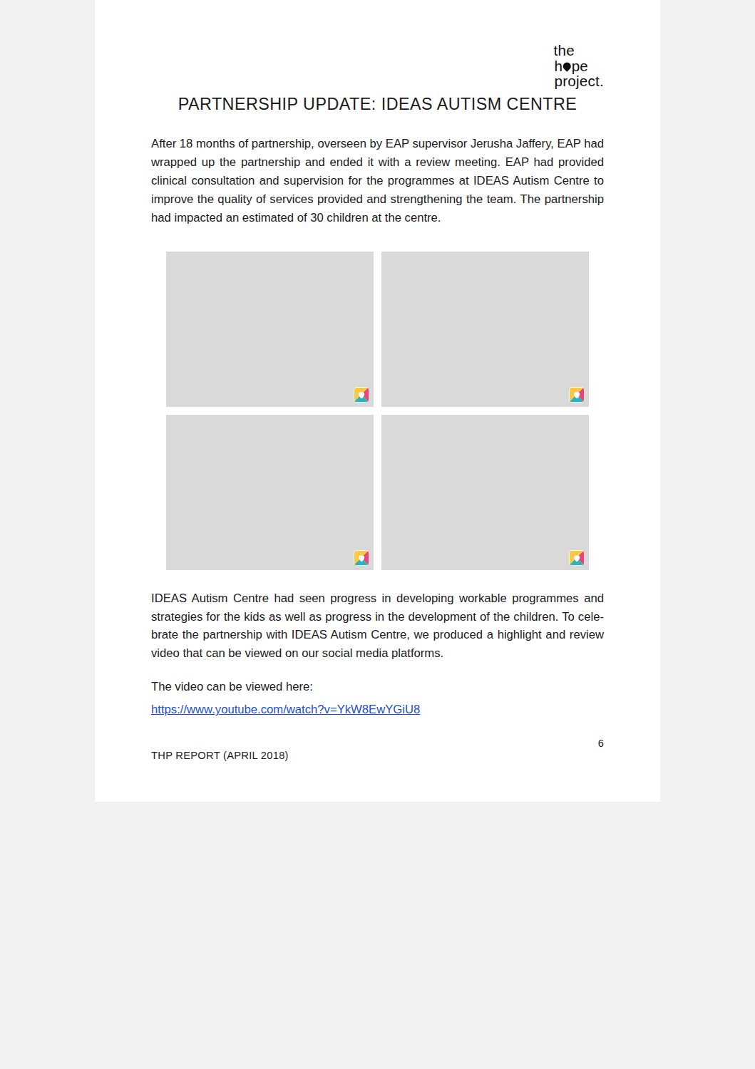the h pe project.
PARTNERSHIP UPDATE: IDEAS AUTISM CENTRE
After 18 months of partnership, overseen by EAP supervisor Jerusha Jaffery, EAP had wrapped up the partnership and ended it with a review meeting. EAP had provided clinical consultation and supervision for the programmes at IDEAS Autism Centre to improve the quality of services provided and strengthening the team. The partnership had impacted an estimated of 30 children at the centre.
IDEAS Autism Centre had seen progress in developing workable programmes and strategies for the kids as well as progress in the development of the children. To celebrate the partnership with IDEAS Autism Centre, we produced a highlight and review video that can be viewed on our social media platforms.
The video can be viewed here:
https://www.youtube.com/watch?v=YkW8EwYGiU8
THP REPORT (APRIL 2018)
6